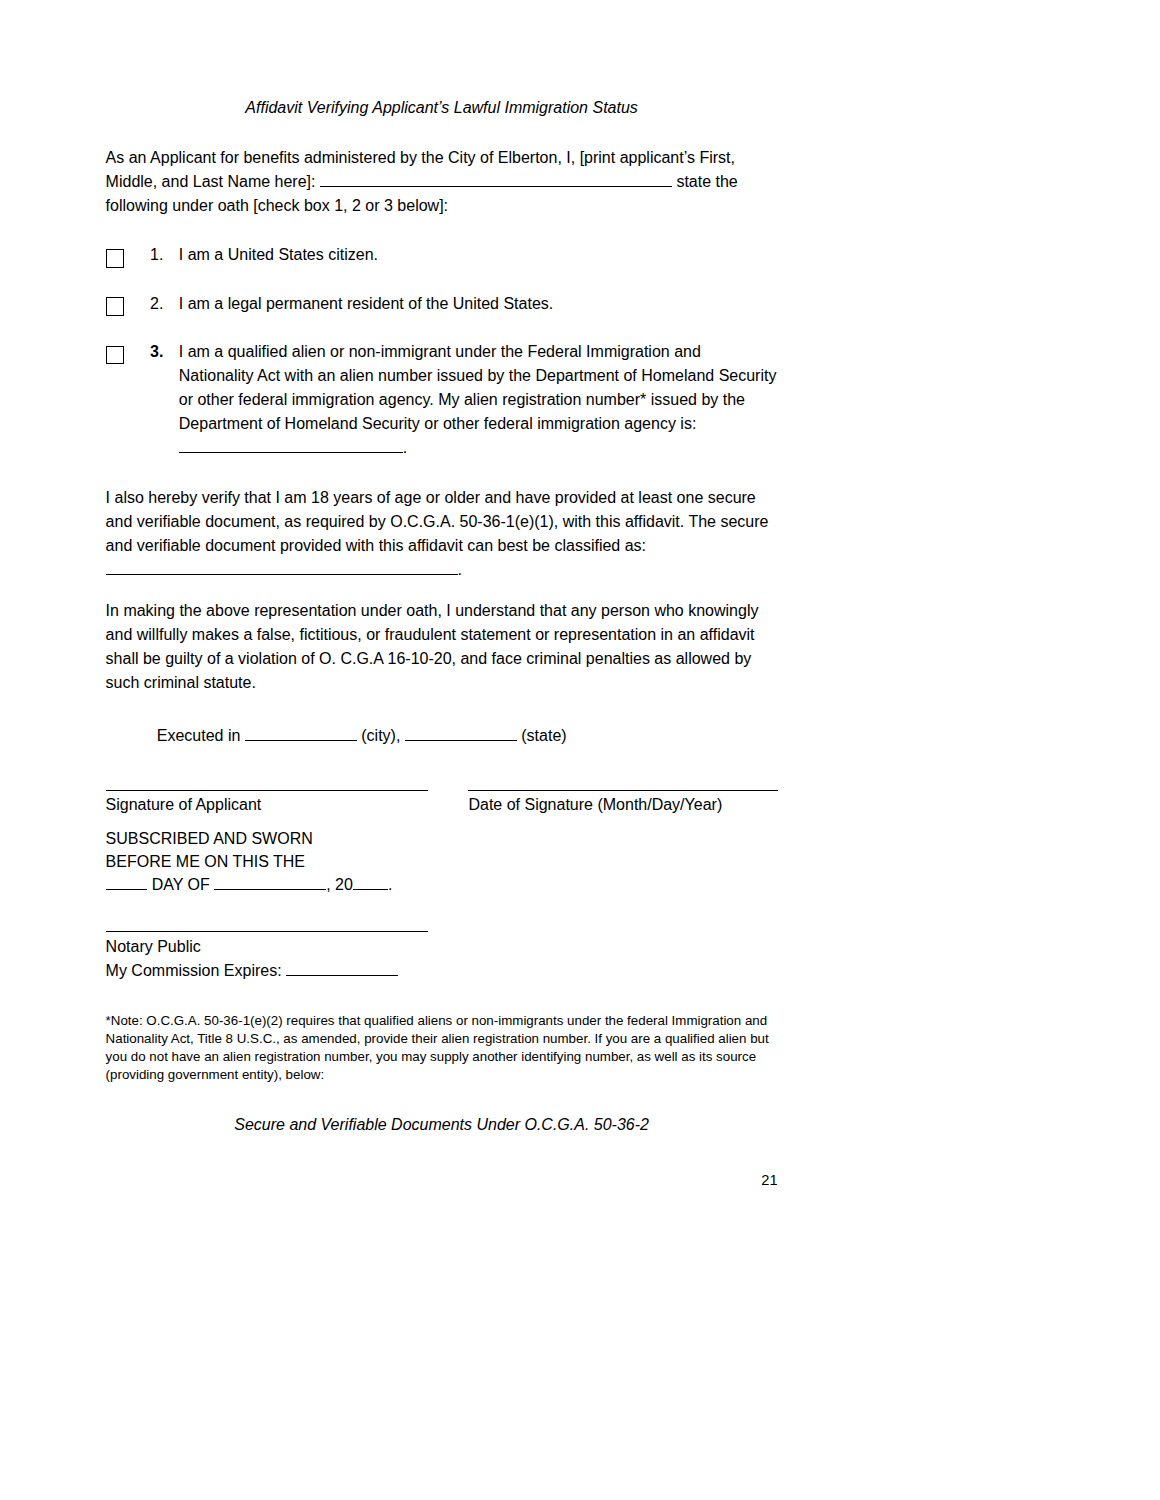Affidavit Verifying Applicant’s Lawful Immigration Status
As an Applicant for benefits administered by the City of Elberton, I, [print applicant’s First, Middle, and Last Name here]: state the following under oath [check box 1, 2 or 3 below]:
1. I am a United States citizen.
2. I am a legal permanent resident of the United States.
3. I am a qualified alien or non-immigrant under the Federal Immigration and Nationality Act with an alien number issued by the Department of Homeland Security or other federal immigration agency. My alien registration number* issued by the Department of Homeland Security or other federal immigration agency is: .
I also hereby verify that I am 18 years of age or older and have provided at least one secure and verifiable document, as required by O.C.G.A. 50-36-1(e)(1), with this affidavit. The secure and verifiable document provided with this affidavit can best be classified as: .
In making the above representation under oath, I understand that any person who knowingly and willfully makes a false, fictitious, or fraudulent statement or representation in an affidavit shall be guilty of a violation of O. C.G.A 16-10-20, and face criminal penalties as allowed by such criminal statute.
Executed in (city), (state)
| Signature of Applicant | | Date of Signature (Month/Day/Year) |
SUBSCRIBED AND SWORN
BEFORE ME ON THIS THE
DAY OF , 20 .
Notary Public
My Commission Expires:
*Note: O.C.G.A. 50-36-1(e)(2) requires that qualified aliens or non-immigrants under the federal Immigration and Nationality Act, Title 8 U.S.C., as amended, provide their alien registration number. If you are a qualified alien but you do not have an alien registration number, you may supply another identifying number, as well as its source (providing government entity), below:
Secure and Verifiable Documents Under O.C.G.A. 50-36-2
21